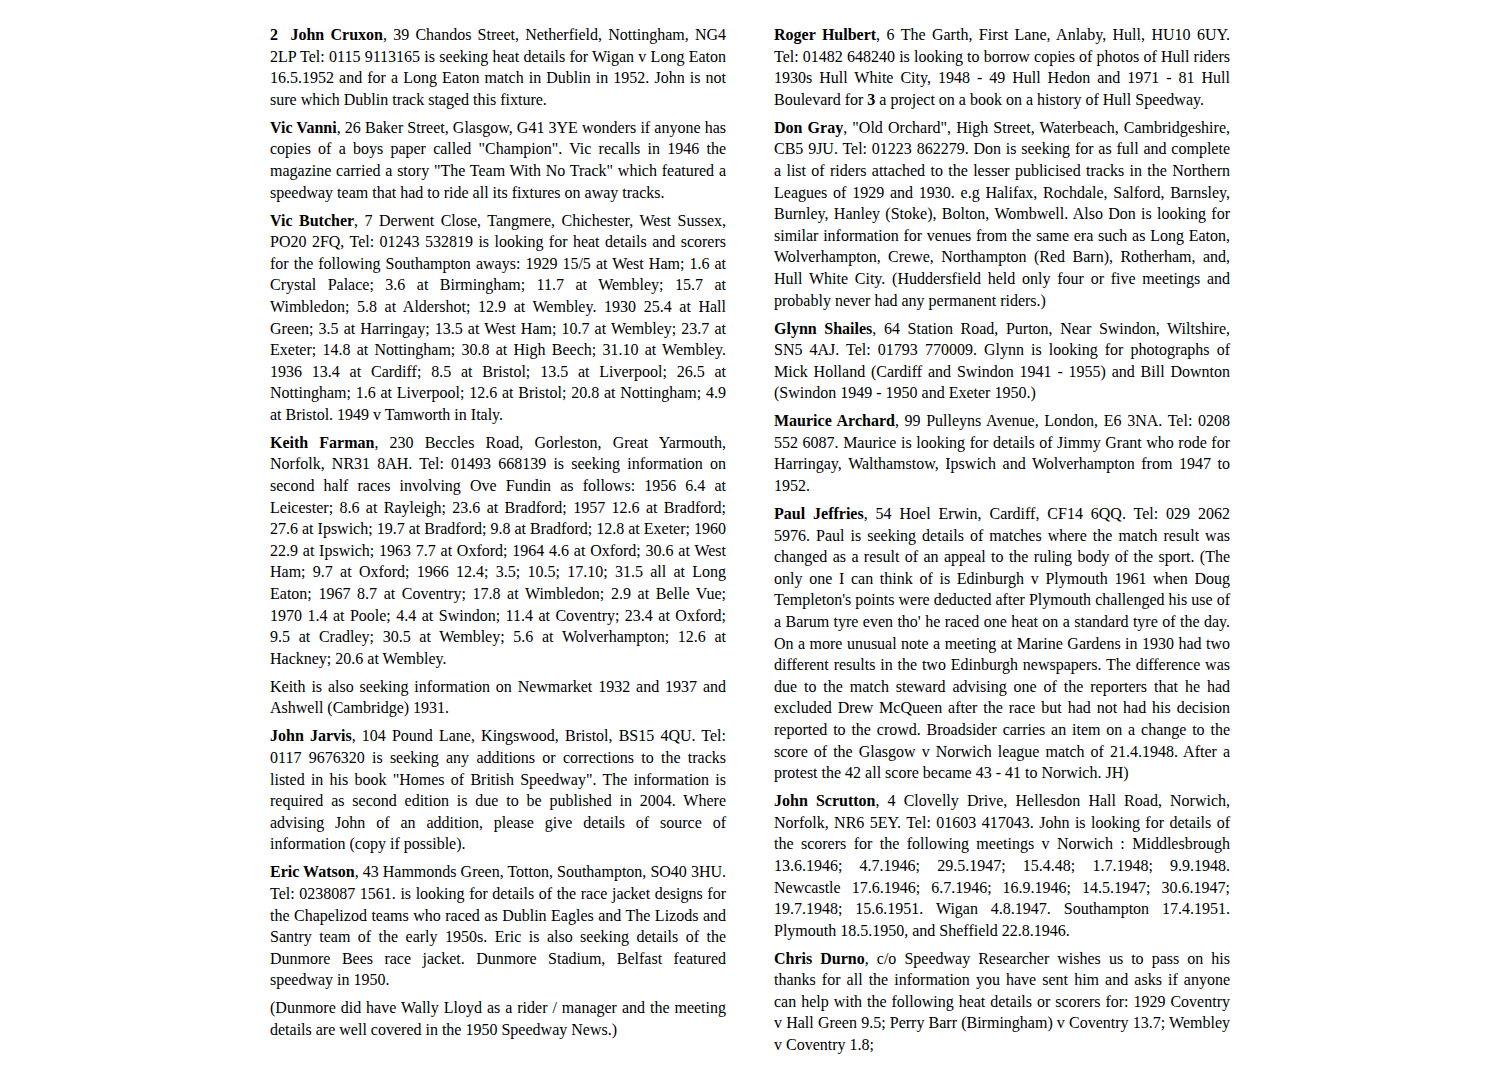2 John Cruxon, 39 Chandos Street, Netherfield, Nottingham, NG4 2LP Tel: 0115 9113165 is seeking heat details for Wigan v Long Eaton 16.5.1952 and for a Long Eaton match in Dublin in 1952. John is not sure which Dublin track staged this fixture.
Vic Vanni, 26 Baker Street, Glasgow, G41 3YE wonders if anyone has copies of a boys paper called "Champion". Vic recalls in 1946 the magazine carried a story "The Team With No Track" which featured a speedway team that had to ride all its fixtures on away tracks.
Vic Butcher, 7 Derwent Close, Tangmere, Chichester, West Sussex, PO20 2FQ, Tel: 01243 532819 is looking for heat details and scorers for the following Southampton aways: 1929 15/5 at West Ham; 1.6 at Crystal Palace; 3.6 at Birmingham; 11.7 at Wembley; 15.7 at Wimbledon; 5.8 at Aldershot; 12.9 at Wembley. 1930 25.4 at Hall Green; 3.5 at Harringay; 13.5 at West Ham; 10.7 at Wembley; 23.7 at Exeter; 14.8 at Nottingham; 30.8 at High Beech; 31.10 at Wembley. 1936 13.4 at Cardiff; 8.5 at Bristol; 13.5 at Liverpool; 26.5 at Nottingham; 1.6 at Liverpool; 12.6 at Bristol; 20.8 at Nottingham; 4.9 at Bristol. 1949 v Tamworth in Italy.
Keith Farman, 230 Beccles Road, Gorleston, Great Yarmouth, Norfolk, NR31 8AH. Tel: 01493 668139 is seeking information on second half races involving Ove Fundin as follows: 1956 6.4 at Leicester; 8.6 at Rayleigh; 23.6 at Bradford; 1957 12.6 at Bradford; 27.6 at Ipswich; 19.7 at Bradford; 9.8 at Bradford; 12.8 at Exeter; 1960 22.9 at Ipswich; 1963 7.7 at Oxford; 1964 4.6 at Oxford; 30.6 at West Ham; 9.7 at Oxford; 1966 12.4; 3.5; 10.5; 17.10; 31.5 all at Long Eaton; 1967 8.7 at Coventry; 17.8 at Wimbledon; 2.9 at Belle Vue; 1970 1.4 at Poole; 4.4 at Swindon; 11.4 at Coventry; 23.4 at Oxford; 9.5 at Cradley; 30.5 at Wembley; 5.6 at Wolverhampton; 12.6 at Hackney; 20.6 at Wembley.
Keith is also seeking information on Newmarket 1932 and 1937 and Ashwell (Cambridge) 1931.
John Jarvis, 104 Pound Lane, Kingswood, Bristol, BS15 4QU. Tel: 0117 9676320 is seeking any additions or corrections to the tracks listed in his book "Homes of British Speedway". The information is required as second edition is due to be published in 2004. Where advising John of an addition, please give details of source of information (copy if possible).
Eric Watson, 43 Hammonds Green, Totton, Southampton, SO40 3HU. Tel: 0238087 1561. is looking for details of the race jacket designs for the Chapelizod teams who raced as Dublin Eagles and The Lizods and Santry team of the early 1950s. Eric is also seeking details of the Dunmore Bees race jacket. Dunmore Stadium, Belfast featured speedway in 1950.
(Dunmore did have Wally Lloyd as a rider / manager and the meeting details are well covered in the 1950 Speedway News.)
Roger Hulbert, 6 The Garth, First Lane, Anlaby, Hull, HU10 6UY. Tel: 01482 648240 is looking to borrow copies of photos of Hull riders 1930s Hull White City, 1948 - 49 Hull Hedon and 1971 - 81 Hull Boulevard for 3 a project on a book on a history of Hull Speedway.
Don Gray, "Old Orchard", High Street, Waterbeach, Cambridgeshire, CB5 9JU. Tel: 01223 862279. Don is seeking for as full and complete a list of riders attached to the lesser publicised tracks in the Northern Leagues of 1929 and 1930. e.g Halifax, Rochdale, Salford, Barnsley, Burnley, Hanley (Stoke), Bolton, Wombwell. Also Don is looking for similar information for venues from the same era such as Long Eaton, Wolverhampton, Crewe, Northampton (Red Barn), Rotherham, and, Hull White City. (Huddersfield held only four or five meetings and probably never had any permanent riders.)
Glynn Shailes, 64 Station Road, Purton, Near Swindon, Wiltshire, SN5 4AJ. Tel: 01793 770009. Glynn is looking for photographs of Mick Holland (Cardiff and Swindon 1941 - 1955) and Bill Downton (Swindon 1949 - 1950 and Exeter 1950.)
Maurice Archard, 99 Pulleyns Avenue, London, E6 3NA. Tel: 0208 552 6087. Maurice is looking for details of Jimmy Grant who rode for Harringay, Walthamstow, Ipswich and Wolverhampton from 1947 to 1952.
Paul Jeffries, 54 Hoel Erwin, Cardiff, CF14 6QQ. Tel: 029 2062 5976. Paul is seeking details of matches where the match result was changed as a result of an appeal to the ruling body of the sport. (The only one I can think of is Edinburgh v Plymouth 1961 when Doug Templeton's points were deducted after Plymouth challenged his use of a Barum tyre even tho' he raced one heat on a standard tyre of the day. On a more unusual note a meeting at Marine Gardens in 1930 had two different results in the two Edinburgh newspapers. The difference was due to the match steward advising one of the reporters that he had excluded Drew McQueen after the race but had not had his decision reported to the crowd. Broadsider carries an item on a change to the score of the Glasgow v Norwich league match of 21.4.1948. After a protest the 42 all score became 43 - 41 to Norwich. JH)
John Scrutton, 4 Clovelly Drive, Hellesdon Hall Road, Norwich, Norfolk, NR6 5EY. Tel: 01603 417043. John is looking for details of the scorers for the following meetings v Norwich : Middlesbrough 13.6.1946; 4.7.1946; 29.5.1947; 15.4.48; 1.7.1948; 9.9.1948. Newcastle 17.6.1946; 6.7.1946; 16.9.1946; 14.5.1947; 30.6.1947; 19.7.1948; 15.6.1951. Wigan 4.8.1947. Southampton 17.4.1951. Plymouth 18.5.1950, and Sheffield 22.8.1946.
Chris Durno, c/o Speedway Researcher wishes us to pass on his thanks for all the information you have sent him and asks if anyone can help with the following heat details or scorers for: 1929 Coventry v Hall Green 9.5; Perry Barr (Birmingham) v Coventry 13.7; Wembley v Coventry 1.8;